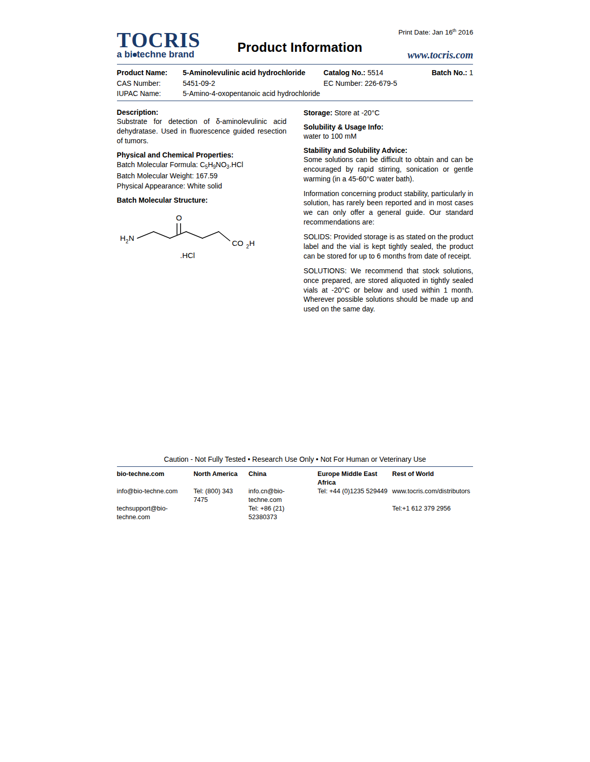TOCRIS
a bi techne brand
Product Information
Print Date: Jan 16th 2016
www.tocris.com
Product Name:
5-Aminolevulinic acid hydrochloride
CAS Number:
5451-09-2
IUPAC Name:
5-Amino-4-oxopentanoic acid hydrochloride
Catalog No.: 5514
EC Number: 226-679-5
Batch No.: 1
Description:
Substrate for detection of δ-aminolevulinic acid dehydratase. Used in fluorescence guided resection of tumors.
Physical and Chemical Properties:
Batch Molecular Formula: C5H9NO3.HCl
Batch Molecular Weight: 167.59
Physical Appearance: White solid
Batch Molecular Structure:
H 2 N O CO 2 H .HCl
Storage: Store at -20°C
Solubility & Usage Info:
water to 100 mM
Stability and Solubility Advice:
Some solutions can be difficult to obtain and can be encouraged by rapid stirring, sonication or gentle warming (in a 45-60°C water bath).
Information concerning product stability, particularly in solution, has rarely been reported and in most cases we can only offer a general guide. Our standard recommendations are:
SOLIDS: Provided storage is as stated on the product label and the vial is kept tightly sealed, the product can be stored for up to 6 months from date of receipt.
SOLUTIONS: We recommend that stock solutions, once prepared, are stored aliquoted in tightly sealed vials at -20°C or below and used within 1 month. Wherever possible solutions should be made up and used on the same day.
Caution - Not Fully Tested • Research Use Only • Not For Human or Veterinary Use
| bio-techne.com | North America | China | Europe Middle East Africa | Rest of World |
| info@bio-techne.com | Tel: (800) 343 7475 | info.cn@bio-techne.com | Tel: +44 (0)1235 529449 | www.tocris.com/distributors |
| techsupport@bio-techne.com | | Tel: +86 (21) 52380373 | | Tel:+1 612 379 2956 |